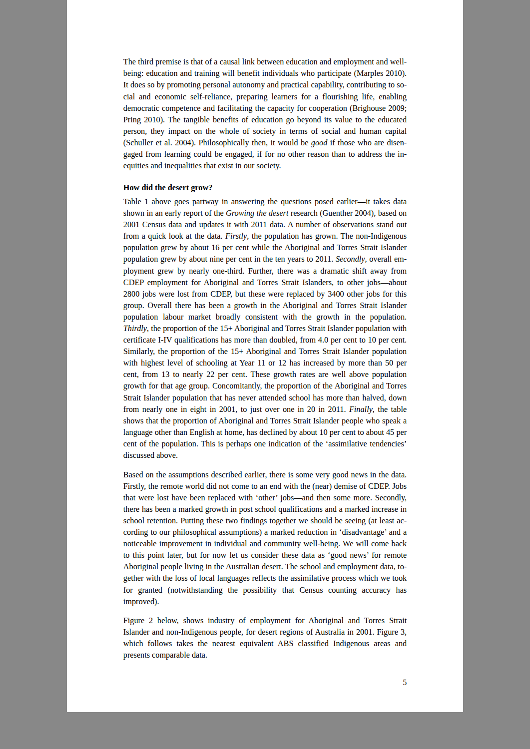The third premise is that of a causal link between education and employment and well-being: education and training will benefit individuals who participate (Marples 2010). It does so by promoting personal autonomy and practical capability, contributing to social and economic self-reliance, preparing learners for a flourishing life, enabling democratic competence and facilitating the capacity for cooperation (Brighouse 2009; Pring 2010). The tangible benefits of education go beyond its value to the educated person, they impact on the whole of society in terms of social and human capital (Schuller et al. 2004). Philosophically then, it would be good if those who are disengaged from learning could be engaged, if for no other reason than to address the inequities and inequalities that exist in our society.
How did the desert grow?
Table 1 above goes partway in answering the questions posed earlier—it takes data shown in an early report of the Growing the desert research (Guenther 2004), based on 2001 Census data and updates it with 2011 data. A number of observations stand out from a quick look at the data. Firstly, the population has grown. The non-Indigenous population grew by about 16 per cent while the Aboriginal and Torres Strait Islander population grew by about nine per cent in the ten years to 2011. Secondly, overall employment grew by nearly one-third. Further, there was a dramatic shift away from CDEP employment for Aboriginal and Torres Strait Islanders, to other jobs—about 2800 jobs were lost from CDEP, but these were replaced by 3400 other jobs for this group. Overall there has been a growth in the Aboriginal and Torres Strait Islander population labour market broadly consistent with the growth in the population. Thirdly, the proportion of the 15+ Aboriginal and Torres Strait Islander population with certificate I-IV qualifications has more than doubled, from 4.0 per cent to 10 per cent. Similarly, the proportion of the 15+ Aboriginal and Torres Strait Islander population with highest level of schooling at Year 11 or 12 has increased by more than 50 per cent, from 13 to nearly 22 per cent. These growth rates are well above population growth for that age group. Concomitantly, the proportion of the Aboriginal and Torres Strait Islander population that has never attended school has more than halved, down from nearly one in eight in 2001, to just over one in 20 in 2011. Finally, the table shows that the proportion of Aboriginal and Torres Strait Islander people who speak a language other than English at home, has declined by about 10 per cent to about 45 per cent of the population. This is perhaps one indication of the ‘assimilative tendencies’ discussed above.
Based on the assumptions described earlier, there is some very good news in the data. Firstly, the remote world did not come to an end with the (near) demise of CDEP. Jobs that were lost have been replaced with ‘other’ jobs—and then some more. Secondly, there has been a marked growth in post school qualifications and a marked increase in school retention. Putting these two findings together we should be seeing (at least according to our philosophical assumptions) a marked reduction in ‘disadvantage’ and a noticeable improvement in individual and community well-being. We will come back to this point later, but for now let us consider these data as ‘good news’ for remote Aboriginal people living in the Australian desert. The school and employment data, together with the loss of local languages reflects the assimilative process which we took for granted (notwithstanding the possibility that Census counting accuracy has improved).
Figure 2 below, shows industry of employment for Aboriginal and Torres Strait Islander and non-Indigenous people, for desert regions of Australia in 2001. Figure 3, which follows takes the nearest equivalent ABS classified Indigenous areas and presents comparable data.
5